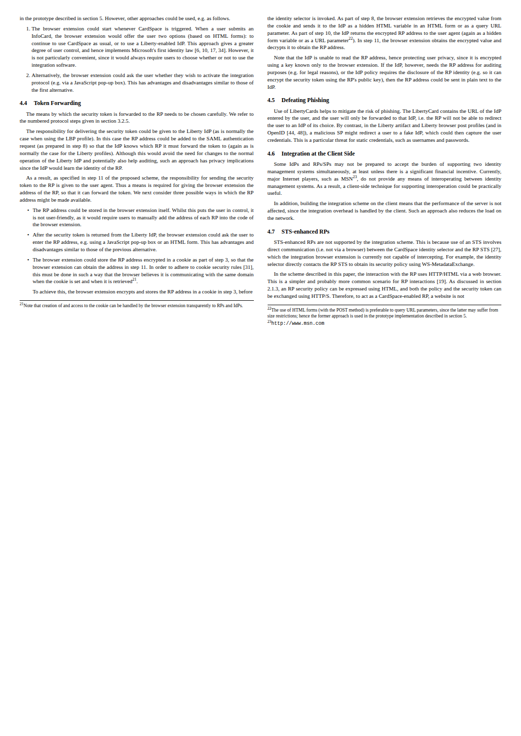in the prototype described in section 5. However, other approaches could be used, e.g. as follows.
The browser extension could start whenever CardSpace is triggered. When a user submits an InfoCard, the browser extension would offer the user two options (based on HTML forms): to continue to use CardSpace as usual, or to use a Liberty-enabled IdP. This approach gives a greater degree of user control, and hence implements Microsoft's first identity law [6, 10, 17, 34]. However, it is not particularly convenient, since it would always require users to choose whether or not to use the integration software.
Alternatively, the browser extension could ask the user whether they wish to activate the integration protocol (e.g. via a JavaScript pop-up box). This has advantages and disadvantages similar to those of the first alternative.
4.4 Token Forwarding
The means by which the security token is forwarded to the RP needs to be chosen carefully. We refer to the numbered protocol steps given in section 3.2.5.
The responsibility for delivering the security token could be given to the Liberty IdP (as is normally the case when using the LBP profile). In this case the RP address could be added to the SAML authentication request (as prepared in step 8) so that the IdP knows which RP it must forward the token to (again as is normally the case for the Liberty profiles). Although this would avoid the need for changes to the normal operation of the Liberty IdP and potentially also help auditing, such an approach has privacy implications since the IdP would learn the identity of the RP.
As a result, as specified in step 11 of the proposed scheme, the responsibility for sending the security token to the RP is given to the user agent. Thus a means is required for giving the browser extension the address of the RP, so that it can forward the token. We next consider three possible ways in which the RP address might be made available.
The RP address could be stored in the browser extension itself. Whilst this puts the user in control, it is not user-friendly, as it would require users to manually add the address of each RP into the code of the browser extension.
After the security token is returned from the Liberty IdP, the browser extension could ask the user to enter the RP address, e.g. using a JavaScript pop-up box or an HTML form. This has advantages and disadvantages similar to those of the previous alternative.
The browser extension could store the RP address encrypted in a cookie as part of step 3, so that the browser extension can obtain the address in step 11. In order to adhere to cookie security rules [31], this must be done in such a way that the browser believes it is communicating with the same domain when the cookie is set and when it is retrieved21.
To achieve this, the browser extension encrypts and stores the RP address in a cookie in step 3, before
21Note that creation of and access to the cookie can be handled by the browser extension transparently to RPs and IdPs.
the identity selector is invoked. As part of step 8, the browser extension retrieves the encrypted value from the cookie and sends it to the IdP as a hidden HTML variable in an HTML form or as a query URL parameter. As part of step 10, the IdP returns the encrypted RP address to the user agent (again as a hidden form variable or as a URL parameter22). In step 11, the browser extension obtains the encrypted value and decrypts it to obtain the RP address.
Note that the IdP is unable to read the RP address, hence protecting user privacy, since it is encrypted using a key known only to the browser extension. If the IdP, however, needs the RP address for auditing purposes (e.g. for legal reasons), or the IdP policy requires the disclosure of the RP identity (e.g. so it can encrypt the security token using the RP's public key), then the RP address could be sent in plain text to the IdP.
4.5 Defeating Phishing
Use of LibertyCards helps to mitigate the risk of phishing. The LibertyCard contains the URL of the IdP entered by the user, and the user will only be forwarded to that IdP, i.e. the RP will not be able to redirect the user to an IdP of its choice. By contrast, in the Liberty artifact and Liberty browser post profiles (and in OpenID [44, 48]), a malicious SP might redirect a user to a fake IdP, which could then capture the user credentials. This is a particular threat for static credentials, such as usernames and passwords.
4.6 Integration at the Client Side
Some IdPs and RPs/SPs may not be prepared to accept the burden of supporting two identity management systems simultaneously, at least unless there is a significant financial incentive. Currently, major Internet players, such as MSN23, do not provide any means of interoperating between identity management systems. As a result, a client-side technique for supporting interoperation could be practically useful.
In addition, building the integration scheme on the client means that the performance of the server is not affected, since the integration overhead is handled by the client. Such an approach also reduces the load on the network.
4.7 STS-enhanced RPs
STS-enhanced RPs are not supported by the integration scheme. This is because use of an STS involves direct communication (i.e. not via a browser) between the CardSpace identity selector and the RP STS [27], which the integration browser extension is currently not capable of intercepting. For example, the identity selector directly contacts the RP STS to obtain its security policy using WS-MetadataExchange.
In the scheme described in this paper, the interaction with the RP uses HTTP/HTML via a web browser. This is a simpler and probably more common scenario for RP interactions [19]. As discussed in section 2.1.3, an RP security policy can be expressed using HTML, and both the policy and the security token can be exchanged using HTTP/S. Therefore, to act as a CardSpace-enabled RP, a website is not
22The use of HTML forms (with the POST method) is preferable to query URL parameters, since the latter may suffer from size restrictions; hence the former approach is used in the prototype implementation described in section 5.
23http://www.msn.com